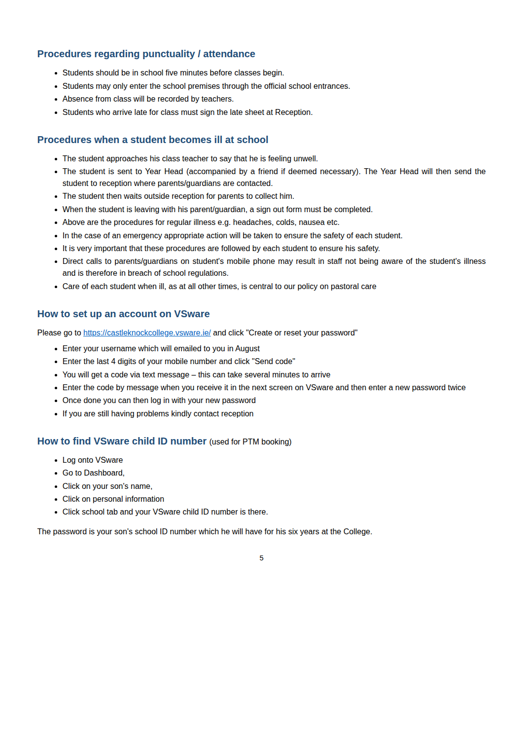Procedures regarding punctuality / attendance
Students should be in school five minutes before classes begin.
Students may only enter the school premises through the official school entrances.
Absence from class will be recorded by teachers.
Students who arrive late for class must sign the late sheet at Reception.
Procedures when a student becomes ill at school
The student approaches his class teacher to say that he is feeling unwell.
The student is sent to Year Head (accompanied by a friend if deemed necessary). The Year Head will then send the student to reception where parents/guardians are contacted.
The student then waits outside reception for parents to collect him.
When the student is leaving with his parent/guardian, a sign out form must be completed.
Above are the procedures for regular illness e.g. headaches, colds, nausea etc.
In the case of an emergency appropriate action will be taken to ensure the safety of each student.
It is very important that these procedures are followed by each student to ensure his safety.
Direct calls to parents/guardians on student's mobile phone may result in staff not being aware of the student's illness and is therefore in breach of school regulations.
Care of each student when ill, as at all other times, is central to our policy on pastoral care
How to set up an account on VSware
Please go to https://castleknockcollege.vsware.ie/ and click "Create or reset your password"
Enter your username which will emailed to you in August
Enter the last 4 digits of your mobile number and click "Send code"
You will get a code via text message – this can take several minutes to arrive
Enter the code by message when you receive it in the next screen on VSware and then enter a new password twice
Once done you can then log in with your new password
If you are still having problems kindly contact reception
How to find VSware child ID number (used for PTM booking)
Log onto VSware
Go to Dashboard,
Click on your son's name,
Click on personal information
Click school tab and your VSware child ID number is there.
The password is your son's school ID number which he will have for his six years at the College.
5